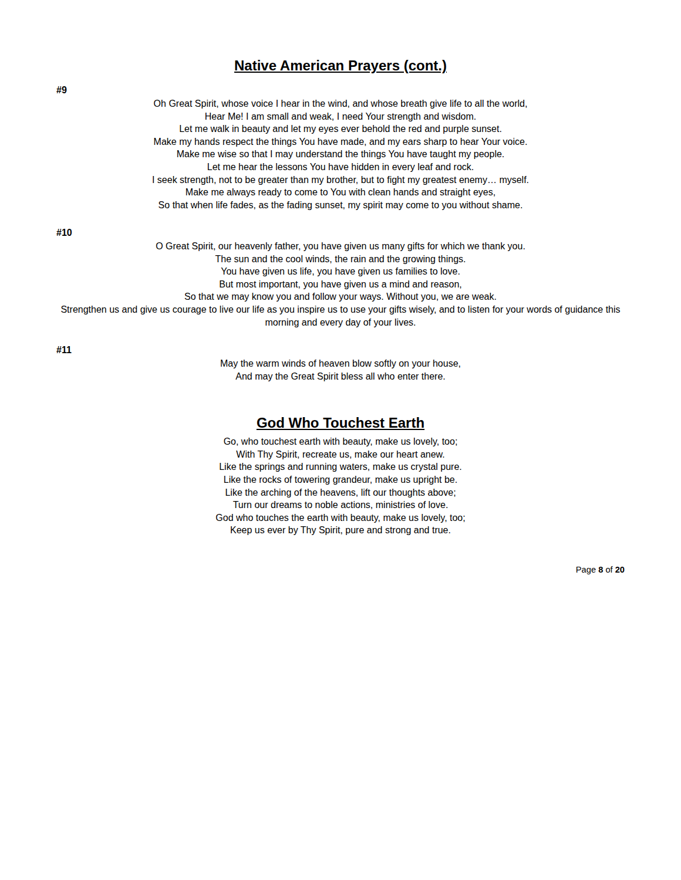Native American Prayers (cont.)
#9
Oh Great Spirit, whose voice I hear in the wind, and whose breath give life to all the world,
Hear Me! I am small and weak, I need Your strength and wisdom.
Let me walk in beauty and let my eyes ever behold the red and purple sunset.
Make my hands respect the things You have made, and my ears sharp to hear Your voice.
Make me wise so that I may understand the things You have taught my people.
Let me hear the lessons You have hidden in every leaf and rock.
I seek strength, not to be greater than my brother, but to fight my greatest enemy… myself.
Make me always ready to come to You with clean hands and straight eyes,
So that when life fades, as the fading sunset, my spirit may come to you without shame.
#10
O Great Spirit, our heavenly father, you have given us many gifts for which we thank you.
The sun and the cool winds, the rain and the growing things.
You have given us life, you have given us families to love.
But most important, you have given us a mind and reason,
So that we may know you and follow your ways. Without you, we are weak.
Strengthen us and give us courage to live our life as you inspire us to use your gifts wisely, and to listen for your words of guidance this morning and every day of your lives.
#11
May the warm winds of heaven blow softly on your house,
And may the Great Spirit bless all who enter there.
God Who Touchest Earth
Go, who touchest earth with beauty, make us lovely, too;
With Thy Spirit, recreate us, make our heart anew.
Like the springs and running waters, make us crystal pure.
Like the rocks of towering grandeur, make us upright be.
Like the arching of the heavens, lift our thoughts above;
Turn our dreams to noble actions, ministries of love.
God who touches the earth with beauty, make us lovely, too;
Keep us ever by Thy Spirit, pure and strong and true.
Page 8 of 20